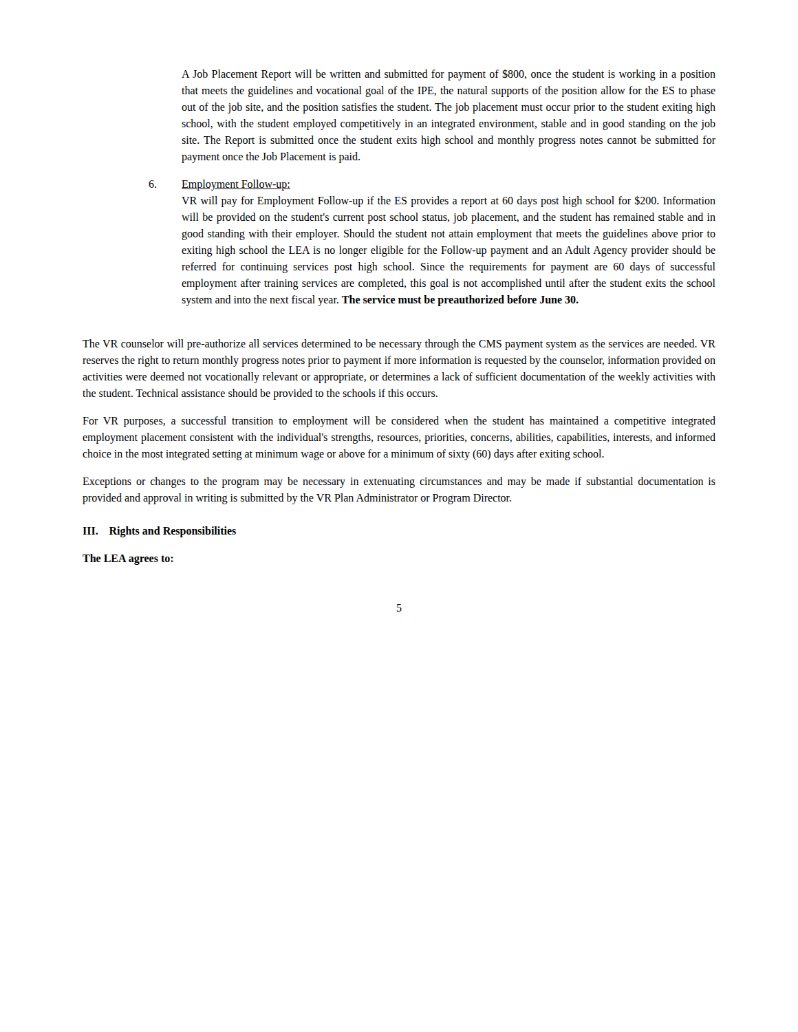A Job Placement Report will be written and submitted for payment of $800, once the student is working in a position that meets the guidelines and vocational goal of the IPE, the natural supports of the position allow for the ES to phase out of the job site, and the position satisfies the student. The job placement must occur prior to the student exiting high school, with the student employed competitively in an integrated environment, stable and in good standing on the job site. The Report is submitted once the student exits high school and monthly progress notes cannot be submitted for payment once the Job Placement is paid.
6. Employment Follow-up: VR will pay for Employment Follow-up if the ES provides a report at 60 days post high school for $200. Information will be provided on the student's current post school status, job placement, and the student has remained stable and in good standing with their employer. Should the student not attain employment that meets the guidelines above prior to exiting high school the LEA is no longer eligible for the Follow-up payment and an Adult Agency provider should be referred for continuing services post high school. Since the requirements for payment are 60 days of successful employment after training services are completed, this goal is not accomplished until after the student exits the school system and into the next fiscal year. The service must be preauthorized before June 30.
The VR counselor will pre-authorize all services determined to be necessary through the CMS payment system as the services are needed. VR reserves the right to return monthly progress notes prior to payment if more information is requested by the counselor, information provided on activities were deemed not vocationally relevant or appropriate, or determines a lack of sufficient documentation of the weekly activities with the student. Technical assistance should be provided to the schools if this occurs.
For VR purposes, a successful transition to employment will be considered when the student has maintained a competitive integrated employment placement consistent with the individual's strengths, resources, priorities, concerns, abilities, capabilities, interests, and informed choice in the most integrated setting at minimum wage or above for a minimum of sixty (60) days after exiting school.
Exceptions or changes to the program may be necessary in extenuating circumstances and may be made if substantial documentation is provided and approval in writing is submitted by the VR Plan Administrator or Program Director.
III. Rights and Responsibilities
The LEA agrees to:
5